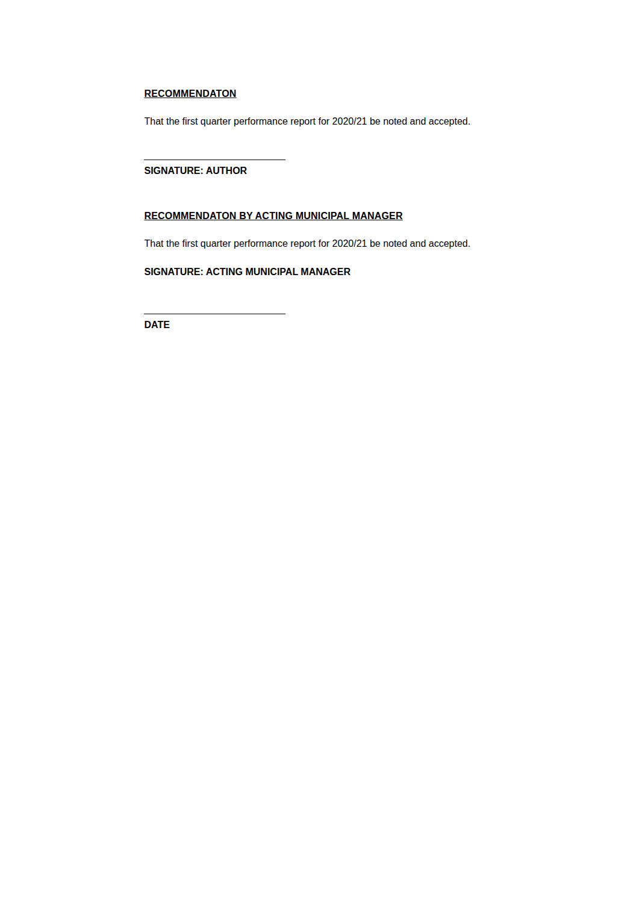RECOMMENDATON
That the first quarter performance report for 2020/21 be noted and accepted.
SIGNATURE: AUTHOR
RECOMMENDATON BY ACTING MUNICIPAL MANAGER
That the first quarter performance report for 2020/21 be noted and accepted.
SIGNATURE: ACTING MUNICIPAL MANAGER
DATE